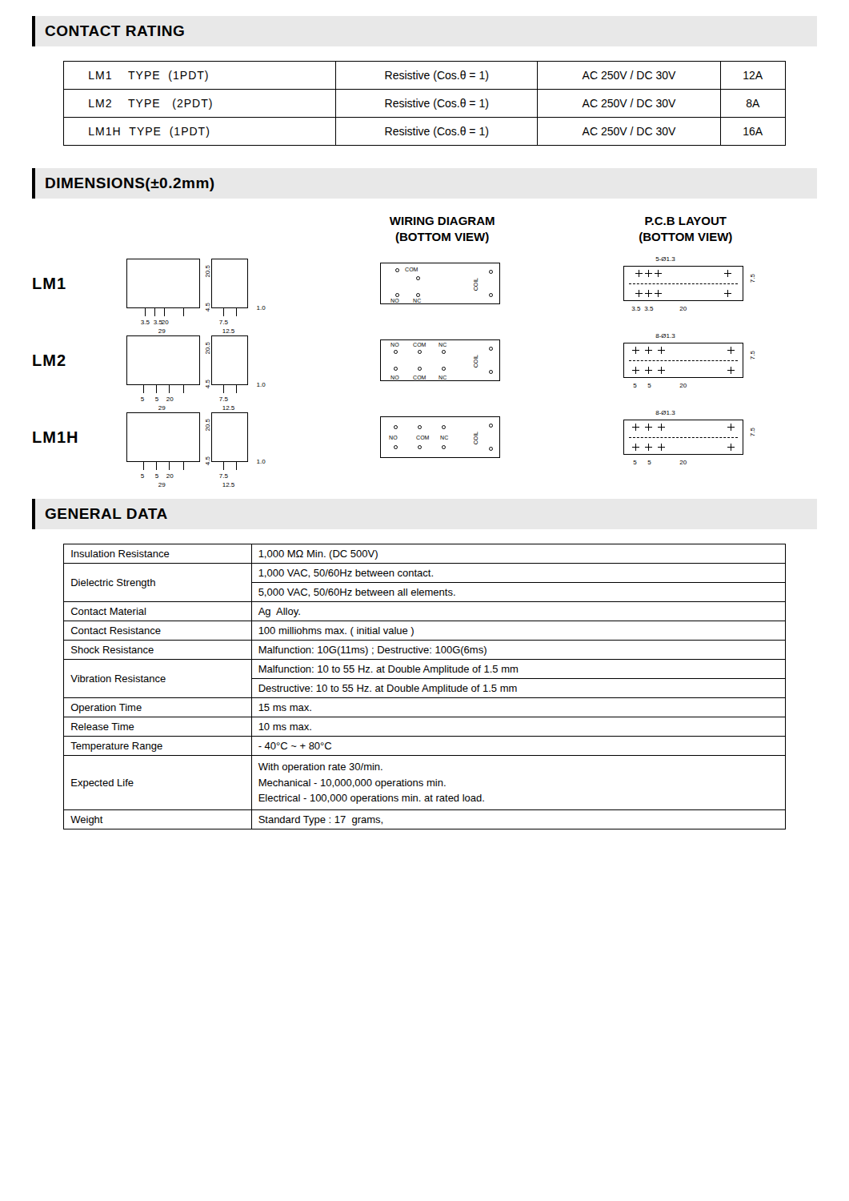CONTACT RATING
| LM1 TYPE (1PDT) | Resistive (Cos.θ = 1) | AC 250V / DC 30V | 12A |
| LM2 TYPE (2PDT) | Resistive (Cos.θ = 1) | AC 250V / DC 30V | 8A |
| LM1H TYPE (1PDT) | Resistive (Cos.θ = 1) | AC 250V / DC 30V | 16A |
DIMENSIONS(±0.2mm)
WIRING DIAGRAM
(BOTTOM VIEW)
P.C.B LAYOUT
(BOTTOM VIEW)
LM1
20.5 3.5 3.5 20 29 4.5
7.5 12.5 1.0
COM
NO NC
COIL
5-Ø1.3 7.5 3.5 3.5 20
LM2
20.5 5 5 20 29 4.5
7.5 12.5 1.0
NO COM NC
NO COM NC
COIL
8-Ø1.3 7.5 5 5 20
LM1H
20.5 5 5 20 29 4.5
7.5 12.5 1.0
NO COM NC
COIL
8-Ø1.3 7.5 5 5 20
GENERAL DATA
| Insulation Resistance | 1,000 MΩ Min. (DC 500V) |
| Dielectric Strength | 1,000 VAC, 50/60Hz between contact. |
| 5,000 VAC, 50/60Hz between all elements. |
| Contact Material | Ag Alloy. |
| Contact Resistance | 100 milliohms max. ( initial value ) |
| Shock Resistance | Malfunction: 10G(11ms) ; Destructive: 100G(6ms) |
| Vibration Resistance | Malfunction: 10 to 55 Hz. at Double Amplitude of 1.5 mm |
| Destructive: 10 to 55 Hz. at Double Amplitude of 1.5 mm |
| Operation Time | 15 ms max. |
| Release Time | 10 ms max. |
| Temperature Range | - 40°C ~ + 80°C |
| Expected Life | With operation rate 30/min. Mechanical - 10,000,000 operations min. Electrical - 100,000 operations min. at rated load. |
| Weight | Standard Type : 17 grams, |